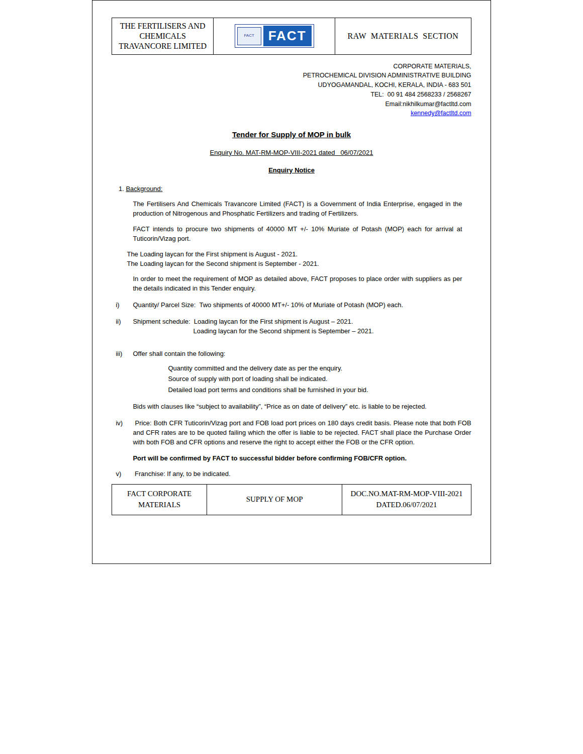| THE FERTILISERS AND CHEMICALS TRAVANCORE LIMITED | FACT FACT | RAW MATERIALS SECTION |
CORPORATE MATERIALS,
PETROCHEMICAL DIVISION ADMINISTRATIVE BUILDING
UDYOGAMANDAL, KOCHI, KERALA, INDIA - 683 501
TEL: 00 91 484 2568233 / 2568267
Email:nikhilkumar@factltd.com
kennedy@factltd.com
Tender for Supply of MOP in bulk
Enquiry No. MAT-RM-MOP-VIII-2021 dated 06/07/2021
Enquiry Notice
Background:
The Fertilisers And Chemicals Travancore Limited (FACT) is a Government of India Enterprise, engaged in the production of Nitrogenous and Phosphatic Fertilizers and trading of Fertilizers.
FACT intends to procure two shipments of 40000 MT +/- 10% Muriate of Potash (MOP) each for arrival at Tuticorin/Vizag port.
The Loading laycan for the First shipment is August - 2021.
The Loading laycan for the Second shipment is September - 2021.
In order to meet the requirement of MOP as detailed above, FACT proposes to place order with suppliers as per the details indicated in this Tender enquiry.
i) Quantity/ Parcel Size: Two shipments of 40000 MT+/- 10% of Muriate of Potash (MOP) each.
ii) Shipment schedule: Loading laycan for the First shipment is August – 2021.
Loading laycan for the Second shipment is September – 2021.
iii) Offer shall contain the following:
Quantity committed and the delivery date as per the enquiry.
Source of supply with port of loading shall be indicated.
Detailed load port terms and conditions shall be furnished in your bid.
Bids with clauses like “subject to availability”, “Price as on date of delivery” etc. is liable to be rejected.
iv) Price: Both CFR Tuticorin/Vizag port and FOB load port prices on 180 days credit basis. Please note that both FOB and CFR rates are to be quoted failing which the offer is liable to be rejected. FACT shall place the Purchase Order with both FOB and CFR options and reserve the right to accept either the FOB or the CFR option.
Port will be confirmed by FACT to successful bidder before confirming FOB/CFR option.
v) Franchise: If any, to be indicated.
| FACT CORPORATE MATERIALS | SUPPLY OF MOP | DOC.NO.MAT-RM-MOP-VIII-2021 DATED.06/07/2021 |